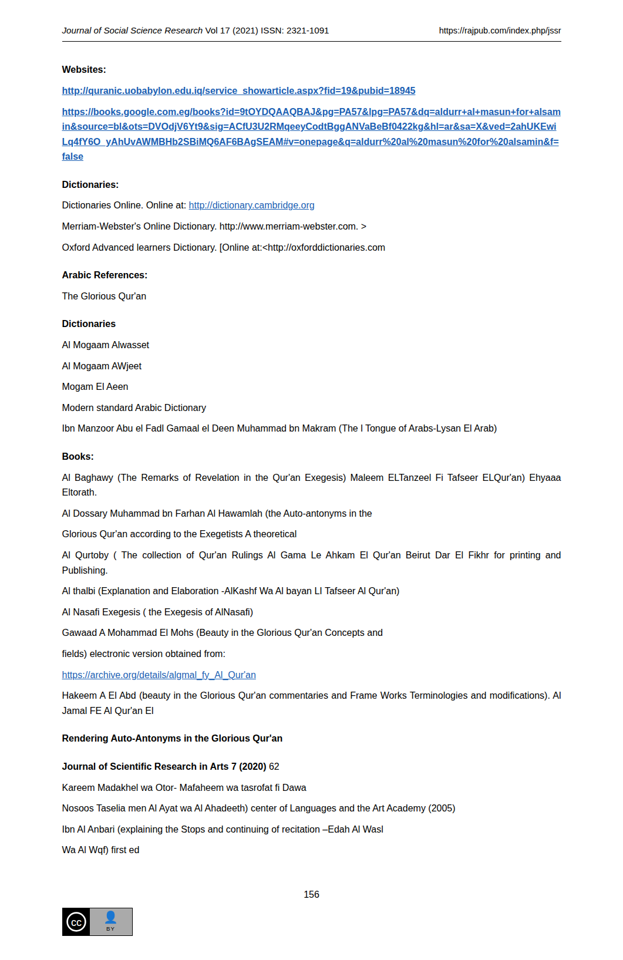Journal of Social Science Research Vol 17 (2021) ISSN: 2321-1091
https://rajpub.com/index.php/jssr
Websites:
http://quranic.uobabylon.edu.iq/service_showarticle.aspx?fid=19&pubid=18945
https://books.google.com.eg/books?id=9tOYDQAAQBAJ&pg=PA57&lpg=PA57&dq=aldurr+al+masun+for+alsamin&source=bl&ots=DVOdjV6Yt9&sig=ACfU3U2RMqeeyCodtBggANVaBeBf0422kg&hl=ar&sa=X&ved=2ahUKEwiLq4fY6O_yAhUvAWMBHb2SBiMQ6AF6BAgSEAM#v=onepage&q=aldurr%20al%20masun%20for%20alsamin&f=false
Dictionaries:
Dictionaries Online. Online at: http://dictionary.cambridge.org
Merriam-Webster's Online Dictionary. http://www.merriam-webster.com. >
Oxford Advanced learners Dictionary. [Online at:<http://oxforddictionaries.com
Arabic References:
The Glorious Qur'an
Dictionaries
Al Mogaam Alwasset
Al Mogaam AWjeet
Mogam El Aeen
Modern standard Arabic Dictionary
Ibn Manzoor Abu el Fadl Gamaal el Deen Muhammad bn Makram (The l Tongue of Arabs-Lysan El Arab)
Books:
Al Baghawy (The Remarks of Revelation in the Qur'an Exegesis) Maleem ELTanzeel Fi Tafseer ELQur'an) Ehyaaa Eltorath.
Al Dossary Muhammad bn Farhan Al Hawamlah (the Auto-antonyms in the
Glorious Qur'an according to the Exegetists A theoretical
Al Qurtoby ( The collection of Qur'an Rulings Al Gama Le Ahkam El Qur'an Beirut Dar El Fikhr for printing and Publishing.
Al thalbi (Explanation and Elaboration -AlKashf Wa Al bayan LI Tafseer Al Qur'an)
Al Nasafi Exegesis ( the Exegesis of AlNasafi)
Gawaad A Mohammad El Mohs (Beauty in the Glorious Qur'an Concepts and
fields) electronic version obtained from:
https://archive.org/details/algmal_fy_Al_Qur'an
Hakeem A El Abd (beauty in the Glorious Qur'an commentaries and Frame Works Terminologies and modifications). Al Jamal FE Al Qur'an El
Rendering Auto-Antonyms in the Glorious Qur'an
Journal of Scientific Research in Arts 7 (2020) 62
Kareem Madakhel wa Otor- Mafaheem wa tasrofat fi Dawa
Nosoos Taselia men Al Ayat wa Al Ahadeeth) center of Languages and the Art Academy (2005)
Ibn Al Anbari (explaining the Stops and continuing of recitation –Edah Al Wasl
Wa Al Wqf) first ed
156
cc
👤 BY